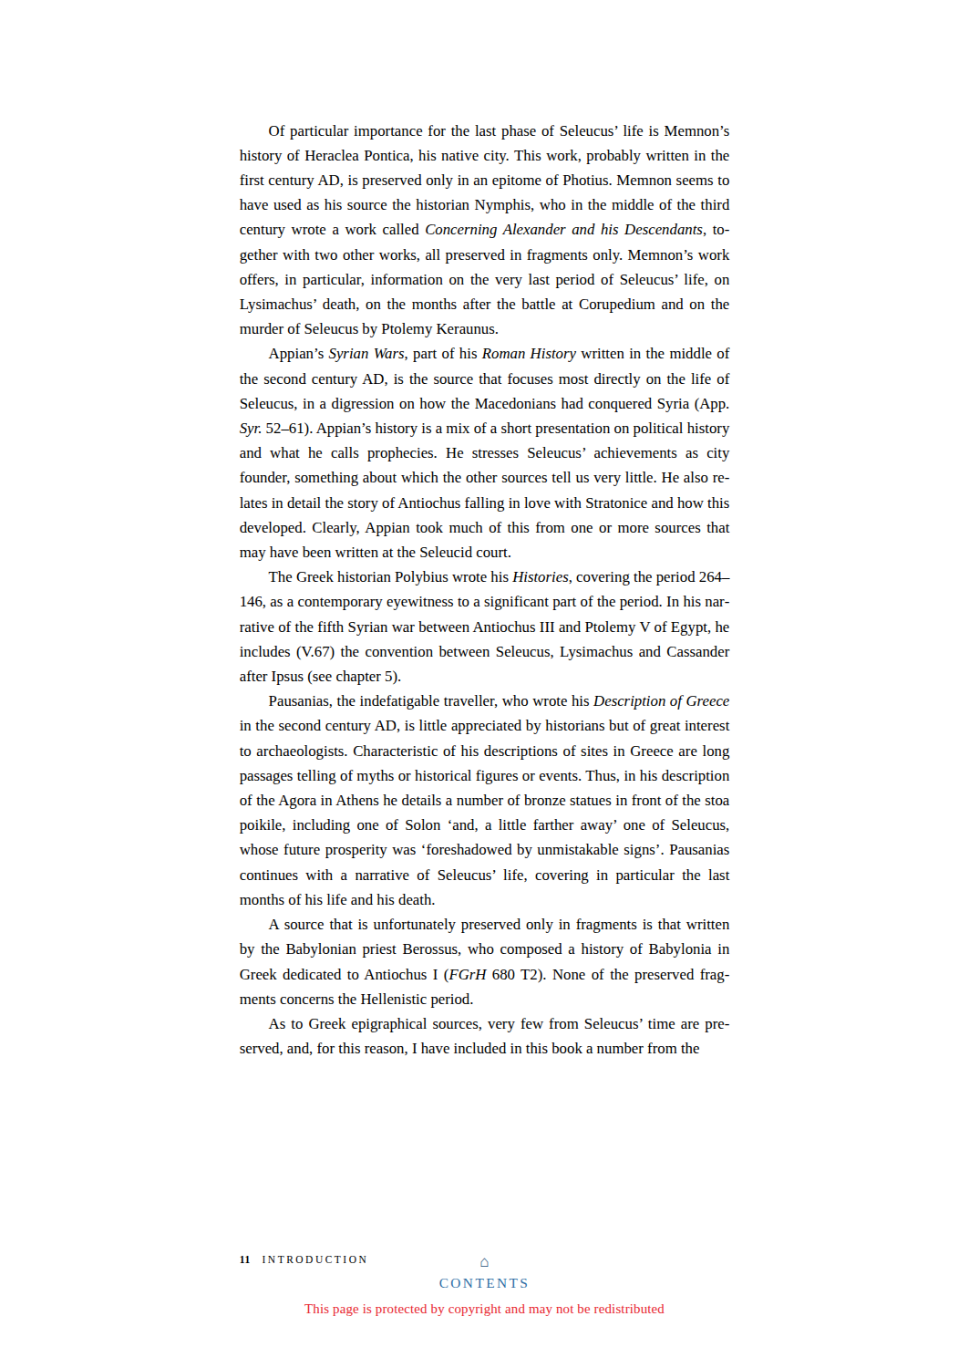Of particular importance for the last phase of Seleucus’ life is Memnon’s history of Heraclea Pontica, his native city. This work, probably written in the first century AD, is preserved only in an epitome of Photius. Memnon seems to have used as his source the historian Nymphis, who in the middle of the third century wrote a work called Concerning Alexander and his Descendants, together with two other works, all preserved in fragments only. Memnon’s work offers, in particular, information on the very last period of Seleucus’ life, on Lysimachus’ death, on the months after the battle at Corupedium and on the murder of Seleucus by Ptolemy Keraunus.
Appian’s Syrian Wars, part of his Roman History written in the middle of the second century AD, is the source that focuses most directly on the life of Seleucus, in a digression on how the Macedonians had conquered Syria (App. Syr. 52–61). Appian’s history is a mix of a short presentation on political history and what he calls prophecies. He stresses Seleucus’ achievements as city founder, something about which the other sources tell us very little. He also relates in detail the story of Antiochus falling in love with Stratonice and how this developed. Clearly, Appian took much of this from one or more sources that may have been written at the Seleucid court.
The Greek historian Polybius wrote his Histories, covering the period 264–146, as a contemporary eyewitness to a significant part of the period. In his narrative of the fifth Syrian war between Antiochus III and Ptolemy V of Egypt, he includes (V.67) the convention between Seleucus, Lysimachus and Cassander after Ipsus (see chapter 5).
Pausanias, the indefatigable traveller, who wrote his Description of Greece in the second century AD, is little appreciated by historians but of great interest to archaeologists. Characteristic of his descriptions of sites in Greece are long passages telling of myths or historical figures or events. Thus, in his description of the Agora in Athens he details a number of bronze statues in front of the stoa poikile, including one of Solon ‘and, a little farther away’ one of Seleucus, whose future prosperity was ‘foreshadowed by unmistakable signs’. Pausanias continues with a narrative of Seleucus’ life, covering in particular the last months of his life and his death.
A source that is unfortunately preserved only in fragments is that written by the Babylonian priest Berossus, who composed a history of Babylonia in Greek dedicated to Antiochus I (FGrH 680 T2). None of the preserved fragments concerns the Hellenistic period.
As to Greek epigraphical sources, very few from Seleucus’ time are preserved, and, for this reason, I have included in this book a number from the
11 INTRODUCTION
⌂ Contents
This page is protected by copyright and may not be redistributed